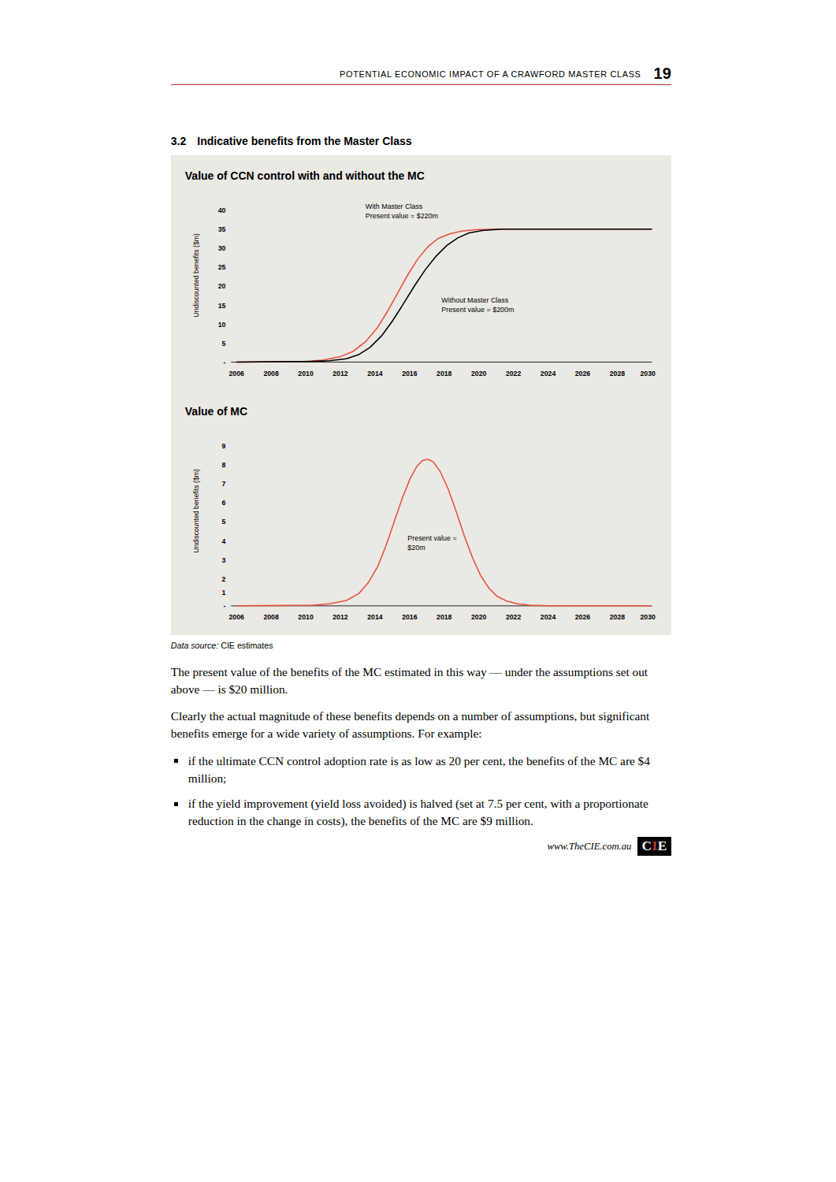Potential economic impact of a Crawford Master Class 19
3.2 Indicative benefits from the Master Class
Value of CCN control with and without the MC
Undiscounted benefits ($m) 40 35 30 25 20 15 10 5 - 2006 2008 2010 2012 2014 2016 2018 2020 2022 2024 2026 2028 2030 With Master Class Present value = $220m Without Master Class Present value = $200m
Value of MC
Undiscounted benefits ($m) 9 8 7 6 5 4 3 2 1 - 2006 2008 2010 2012 2014 2016 2018 2020 2022 2024 2026 2028 2030 Present value = $20m
Data source: CIE estimates
The present value of the benefits of the MC estimated in this way — under the assumptions set out above — is $20 million.
Clearly the actual magnitude of these benefits depends on a number of assumptions, but significant benefits emerge for a wide variety of assumptions. For example:
if the ultimate CCN control adoption rate is as low as 20 per cent, the benefits of the MC are $4 million;
if the yield improvement (yield loss avoided) is halved (set at 7.5 per cent, with a proportionate reduction in the change in costs), the benefits of the MC are $9 million.
www.TheCIE.com.au CIE